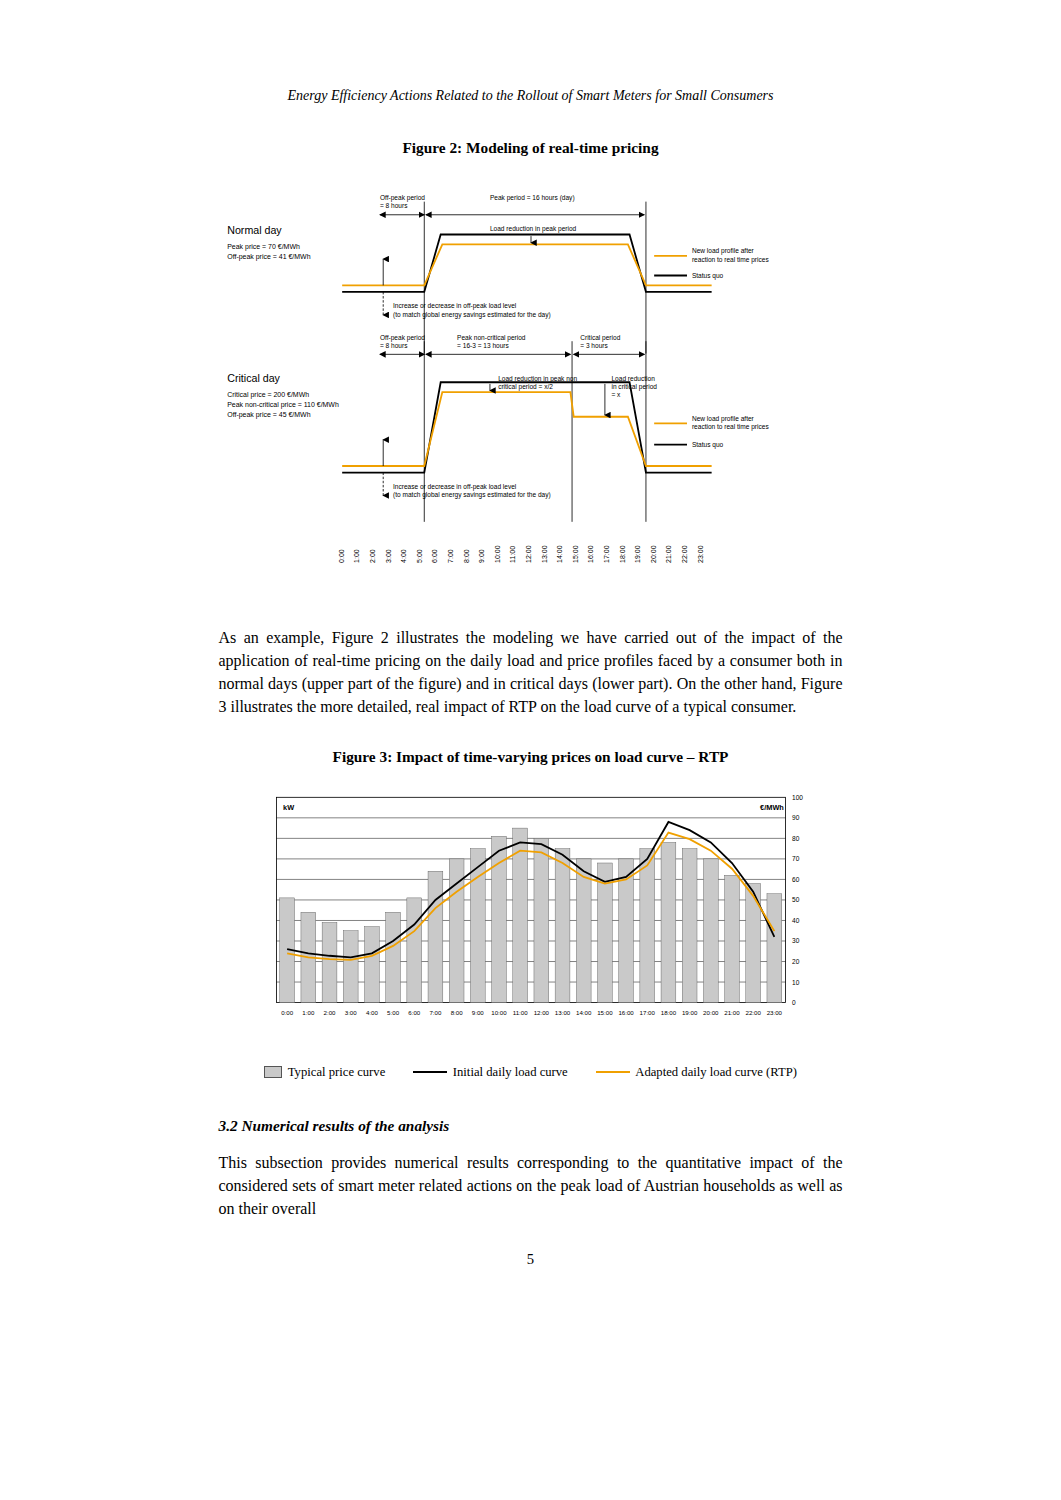Energy Efficiency Actions Related to the Rollout of Smart Meters for Small Consumers
Figure 2: Modeling of real-time pricing
Off-peak period = 8 hours Peak period = 16 hours (day) Normal day Peak price = 70 €/MWh Off-peak price = 41 €/MWh Load reduction in peak period Increase or decrease in off-peak load level (to match global energy savings estimated for the day) New load profile after reaction to real time prices Status quo Off-peak period = 8 hours Peak non-critical period = 16-3 = 13 hours Critical period = 3 hours Critical day Critical price = 200 €/MWh Peak non-critical price = 110 €/MWh Off-peak price = 45 €/MWh Load reduction in peak non critical period = x/2 Load reduction in critical period = x Increase or decrease in off-peak load level (to match global energy savings estimated for the day) New load profile after reaction to real time prices Status quo 0:00 1:00 2:00 3:00 4:00 5:00 6:00 7:00 8:00 9:00 10:00 11:00 12:00 13:00 14:00 15:00 16:00 17:00 18:00 19:00 20:00 21:00 22:00 23:00
As an example, Figure 2 illustrates the modeling we have carried out of the impact of the application of real-time pricing on the daily load and price profiles faced by a consumer both in normal days (upper part of the figure) and in critical days (lower part). On the other hand, Figure 3 illustrates the more detailed, real impact of RTP on the load curve of a typical consumer.
Figure 3: Impact of time-varying prices on load curve – RTP
100 90 80 70 60 50 40 30 20 10 0 kW €/MWh 0:00 1:00 2:00 3:00 4:00 5:00 6:00 7:00 8:00 9:00 10:00 11:00 12:00 13:00 14:00 15:00 16:00 17:00 18:00 19:00 20:00 21:00 22:00 23:00
Typical price curve Initial daily load curve Adapted daily load curve (RTP)
3.2 Numerical results of the analysis
This subsection provides numerical results corresponding to the quantitative impact of the considered sets of smart meter related actions on the peak load of Austrian households as well as on their overall
5